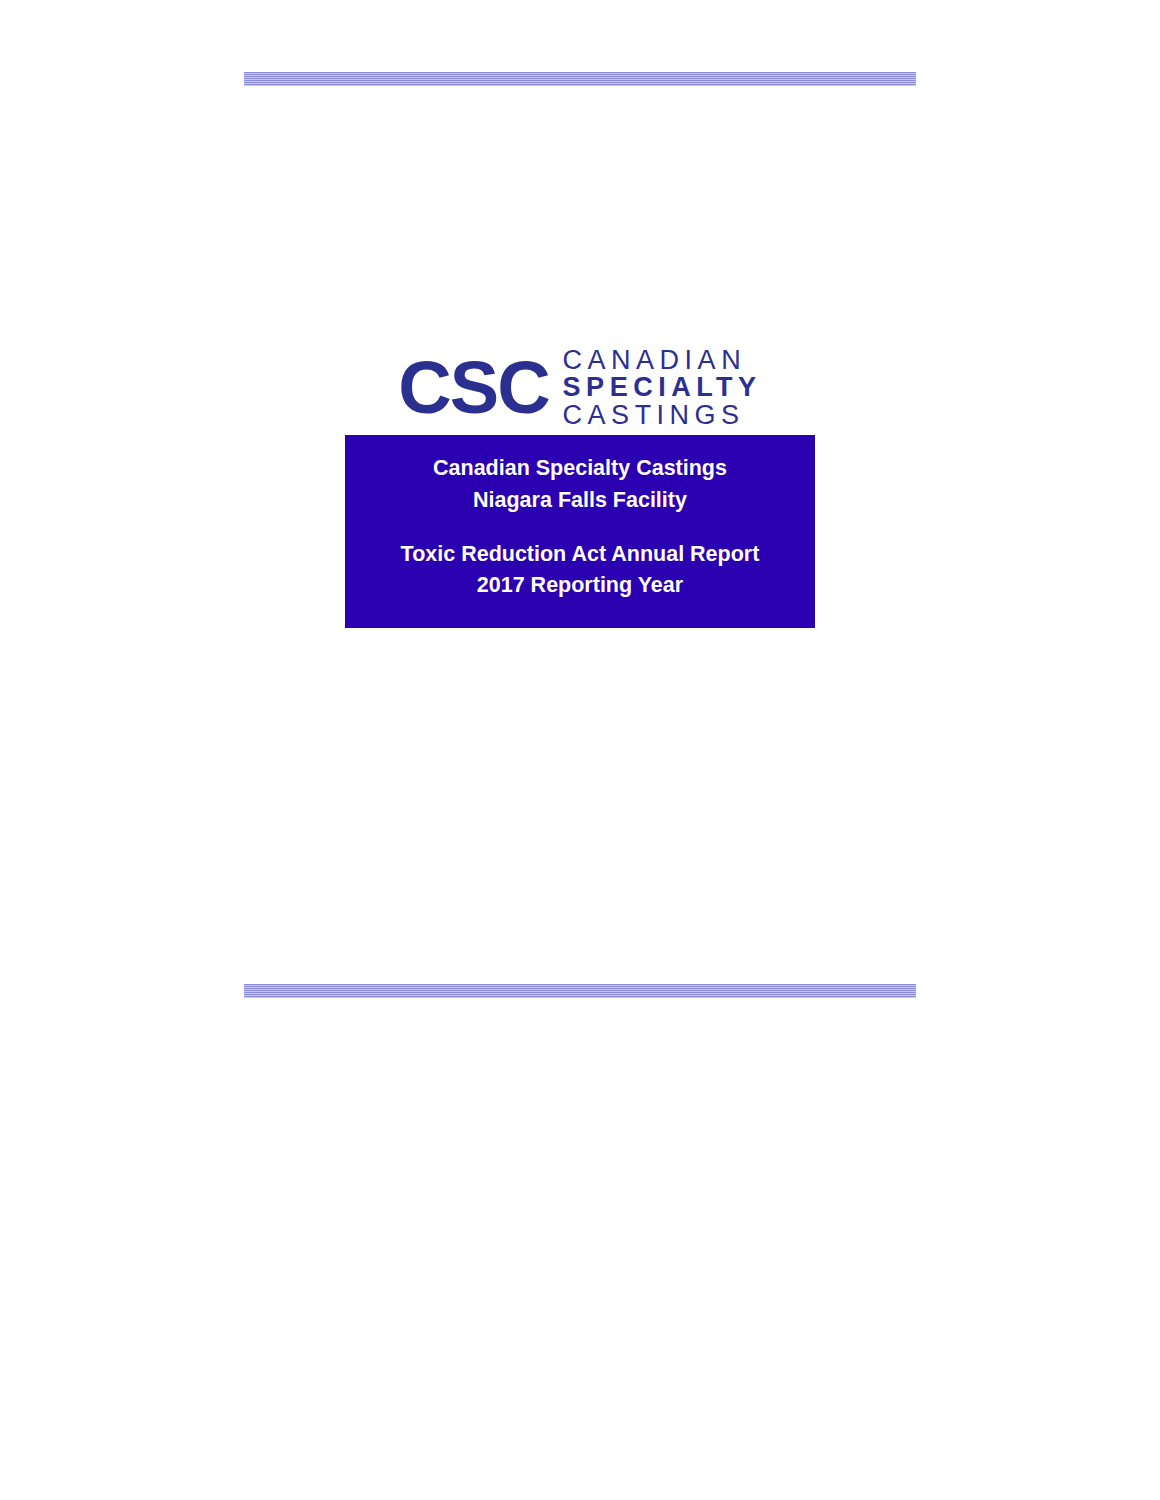CSC
CANADIAN SPECIALTY CASTINGS
Canadian Specialty Castings
Niagara Falls Facility Toxic Reduction Act Annual Report
2017 Reporting Year